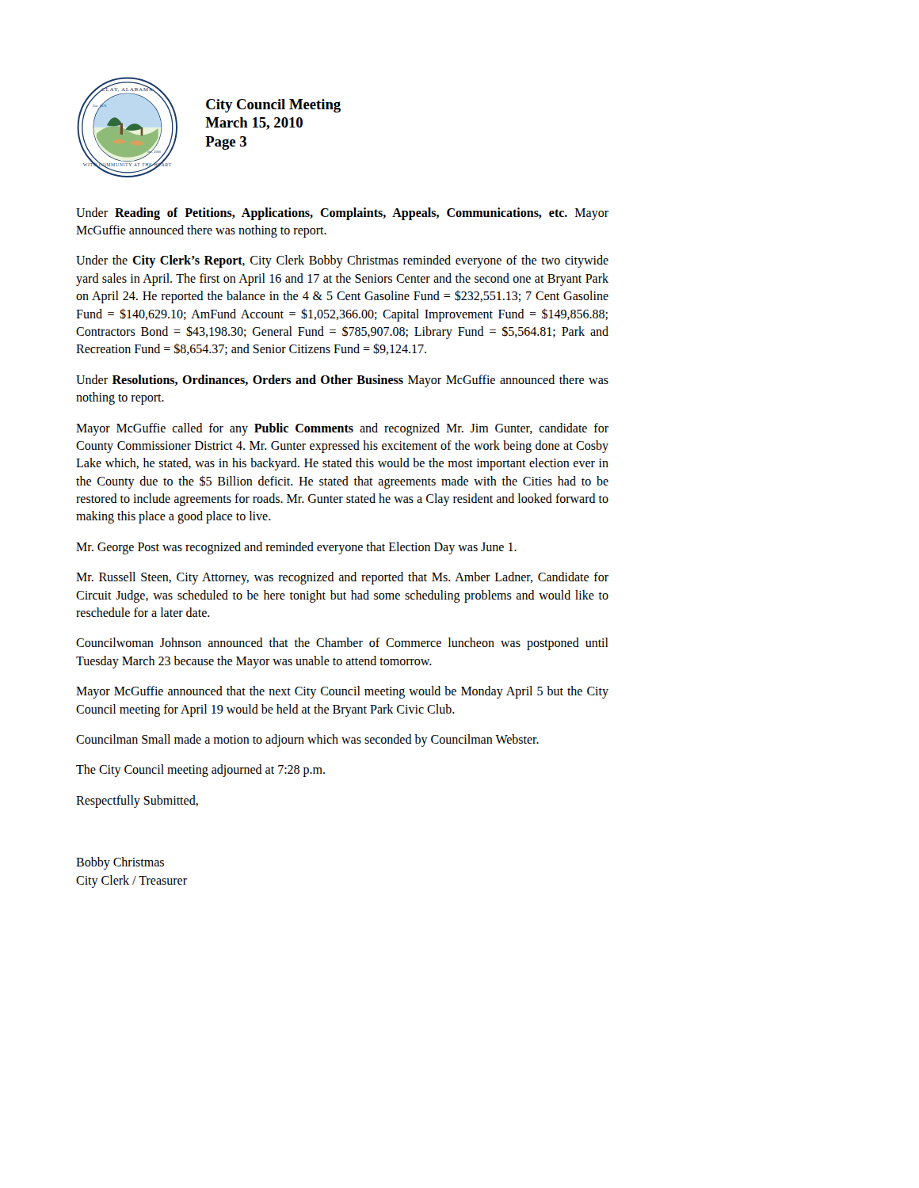City of Clay, Alabama seal CLAY, ALABAMA WITH COMMUNITY AT THE HEART Est. 1870 Inc. 2000
City Council Meeting
March 15, 2010
Page 3
Under Reading of Petitions, Applications, Complaints, Appeals, Communications, etc. Mayor McGuffie announced there was nothing to report.
Under the City Clerk’s Report, City Clerk Bobby Christmas reminded everyone of the two citywide yard sales in April. The first on April 16 and 17 at the Seniors Center and the second one at Bryant Park on April 24. He reported the balance in the 4 & 5 Cent Gasoline Fund = $232,551.13; 7 Cent Gasoline Fund = $140,629.10; AmFund Account = $1,052,366.00; Capital Improvement Fund = $149,856.88; Contractors Bond = $43,198.30; General Fund = $785,907.08; Library Fund = $5,564.81; Park and Recreation Fund = $8,654.37; and Senior Citizens Fund = $9,124.17.
Under Resolutions, Ordinances, Orders and Other Business Mayor McGuffie announced there was nothing to report.
Mayor McGuffie called for any Public Comments and recognized Mr. Jim Gunter, candidate for County Commissioner District 4. Mr. Gunter expressed his excitement of the work being done at Cosby Lake which, he stated, was in his backyard. He stated this would be the most important election ever in the County due to the $5 Billion deficit. He stated that agreements made with the Cities had to be restored to include agreements for roads. Mr. Gunter stated he was a Clay resident and looked forward to making this place a good place to live.
Mr. George Post was recognized and reminded everyone that Election Day was June 1.
Mr. Russell Steen, City Attorney, was recognized and reported that Ms. Amber Ladner, Candidate for Circuit Judge, was scheduled to be here tonight but had some scheduling problems and would like to reschedule for a later date.
Councilwoman Johnson announced that the Chamber of Commerce luncheon was postponed until Tuesday March 23 because the Mayor was unable to attend tomorrow.
Mayor McGuffie announced that the next City Council meeting would be Monday April 5 but the City Council meeting for April 19 would be held at the Bryant Park Civic Club.
Councilman Small made a motion to adjourn which was seconded by Councilman Webster.
The City Council meeting adjourned at 7:28 p.m.
Respectfully Submitted,
Bobby Christmas
City Clerk / Treasurer